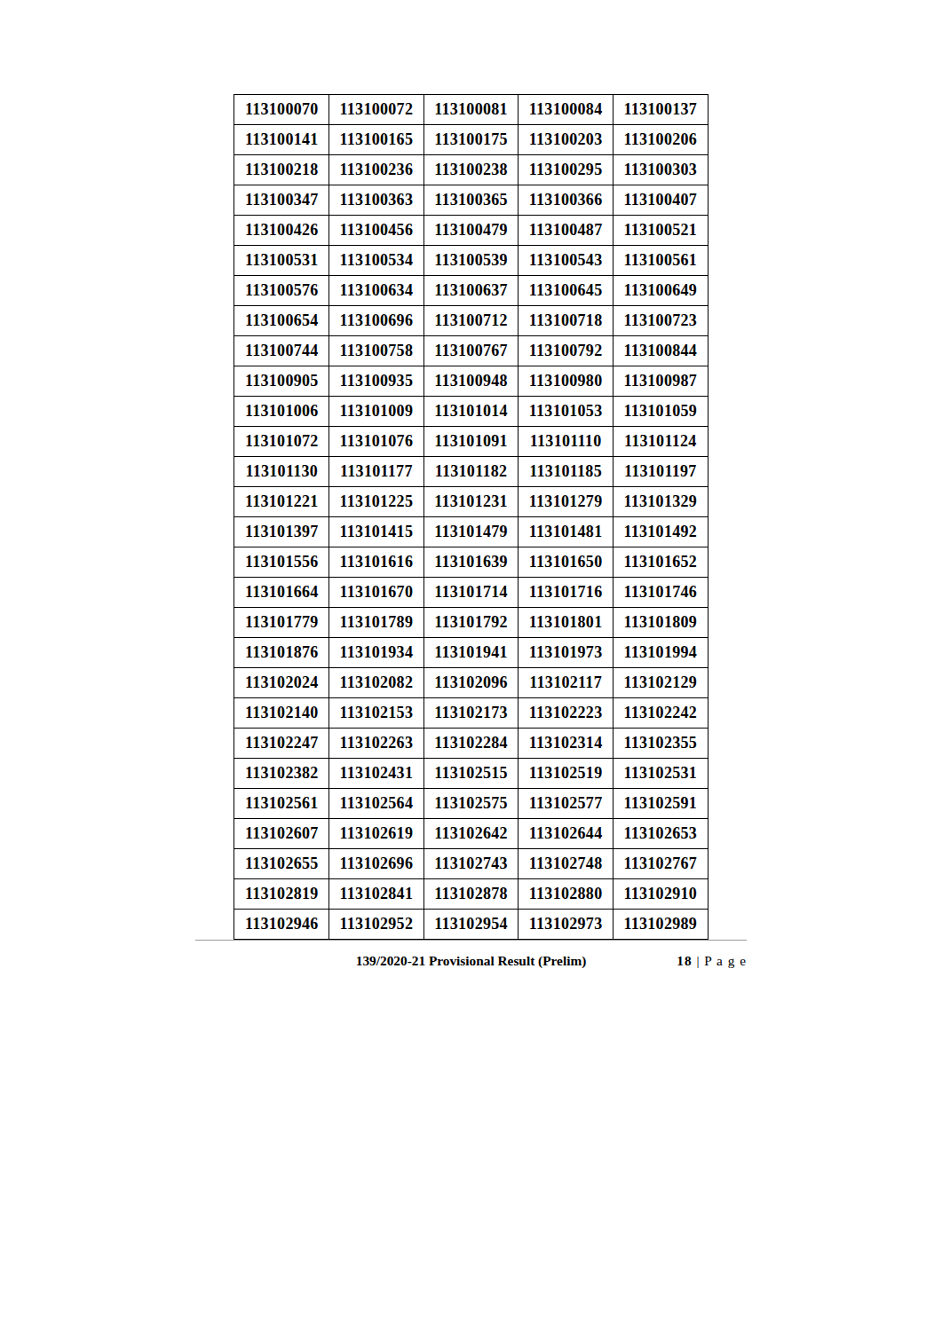| 113100070 | 113100072 | 113100081 | 113100084 | 113100137 |
| 113100141 | 113100165 | 113100175 | 113100203 | 113100206 |
| 113100218 | 113100236 | 113100238 | 113100295 | 113100303 |
| 113100347 | 113100363 | 113100365 | 113100366 | 113100407 |
| 113100426 | 113100456 | 113100479 | 113100487 | 113100521 |
| 113100531 | 113100534 | 113100539 | 113100543 | 113100561 |
| 113100576 | 113100634 | 113100637 | 113100645 | 113100649 |
| 113100654 | 113100696 | 113100712 | 113100718 | 113100723 |
| 113100744 | 113100758 | 113100767 | 113100792 | 113100844 |
| 113100905 | 113100935 | 113100948 | 113100980 | 113100987 |
| 113101006 | 113101009 | 113101014 | 113101053 | 113101059 |
| 113101072 | 113101076 | 113101091 | 113101110 | 113101124 |
| 113101130 | 113101177 | 113101182 | 113101185 | 113101197 |
| 113101221 | 113101225 | 113101231 | 113101279 | 113101329 |
| 113101397 | 113101415 | 113101479 | 113101481 | 113101492 |
| 113101556 | 113101616 | 113101639 | 113101650 | 113101652 |
| 113101664 | 113101670 | 113101714 | 113101716 | 113101746 |
| 113101779 | 113101789 | 113101792 | 113101801 | 113101809 |
| 113101876 | 113101934 | 113101941 | 113101973 | 113101994 |
| 113102024 | 113102082 | 113102096 | 113102117 | 113102129 |
| 113102140 | 113102153 | 113102173 | 113102223 | 113102242 |
| 113102247 | 113102263 | 113102284 | 113102314 | 113102355 |
| 113102382 | 113102431 | 113102515 | 113102519 | 113102531 |
| 113102561 | 113102564 | 113102575 | 113102577 | 113102591 |
| 113102607 | 113102619 | 113102642 | 113102644 | 113102653 |
| 113102655 | 113102696 | 113102743 | 113102748 | 113102767 |
| 113102819 | 113102841 | 113102878 | 113102880 | 113102910 |
| 113102946 | 113102952 | 113102954 | 113102973 | 113102989 |
139/2020-21 Provisional Result (Prelim)
18 | P a g e